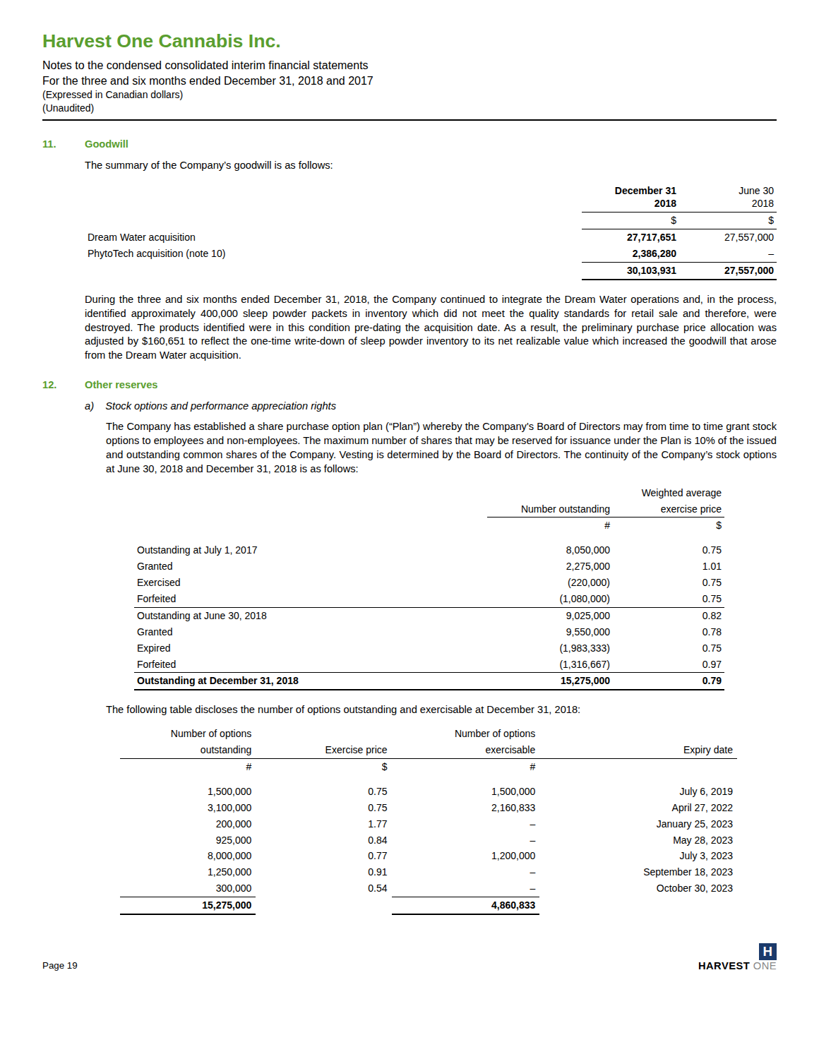Harvest One Cannabis Inc.
Notes to the condensed consolidated interim financial statements
For the three and six months ended December 31, 2018 and 2017
(Expressed in Canadian dollars)
(Unaudited)
11. Goodwill
The summary of the Company’s goodwill is as follows:
| | December 31 2018 | June 30 2018 |
| | $ | $ |
| Dream Water acquisition | 27,717,651 | 27,557,000 |
| PhytoTech acquisition (note 10) | 2,386,280 | – |
| | 30,103,931 | 27,557,000 |
During the three and six months ended December 31, 2018, the Company continued to integrate the Dream Water operations and, in the process, identified approximately 400,000 sleep powder packets in inventory which did not meet the quality standards for retail sale and therefore, were destroyed. The products identified were in this condition pre-dating the acquisition date. As a result, the preliminary purchase price allocation was adjusted by $160,651 to reflect the one-time write-down of sleep powder inventory to its net realizable value which increased the goodwill that arose from the Dream Water acquisition.
12. Other reserves
a) Stock options and performance appreciation rights
The Company has established a share purchase option plan (“Plan”) whereby the Company's Board of Directors may from time to time grant stock options to employees and non-employees. The maximum number of shares that may be reserved for issuance under the Plan is 10% of the issued and outstanding common shares of the Company. Vesting is determined by the Board of Directors. The continuity of the Company’s stock options at June 30, 2018 and December 31, 2018 is as follows:
| | | Weighted average |
| | Number outstanding | exercise price |
| | # | $ |
| Outstanding at July 1, 2017 | 8,050,000 | 0.75 |
| Granted | 2,275,000 | 1.01 |
| Exercised | (220,000) | 0.75 |
| Forfeited | (1,080,000) | 0.75 |
| Outstanding at June 30, 2018 | 9,025,000 | 0.82 |
| Granted | 9,550,000 | 0.78 |
| Expired | (1,983,333) | 0.75 |
| Forfeited | (1,316,667) | 0.97 |
| Outstanding at December 31, 2018 | 15,275,000 | 0.79 |
The following table discloses the number of options outstanding and exercisable at December 31, 2018:
| Number of options | | Number of options | |
| outstanding | Exercise price | exercisable | Expiry date |
| # | $ | # | |
| 1,500,000 | 0.75 | 1,500,000 | July 6, 2019 |
| 3,100,000 | 0.75 | 2,160,833 | April 27, 2022 |
| 200,000 | 1.77 | – | January 25, 2023 |
| 925,000 | 0.84 | – | May 28, 2023 |
| 8,000,000 | 0.77 | 1,200,000 | July 3, 2023 |
| 1,250,000 | 0.91 | – | September 18, 2023 |
| 300,000 | 0.54 | – | October 30, 2023 |
| 15,275,000 | | 4,860,833 | |
Page 19
H
HARVEST ONE